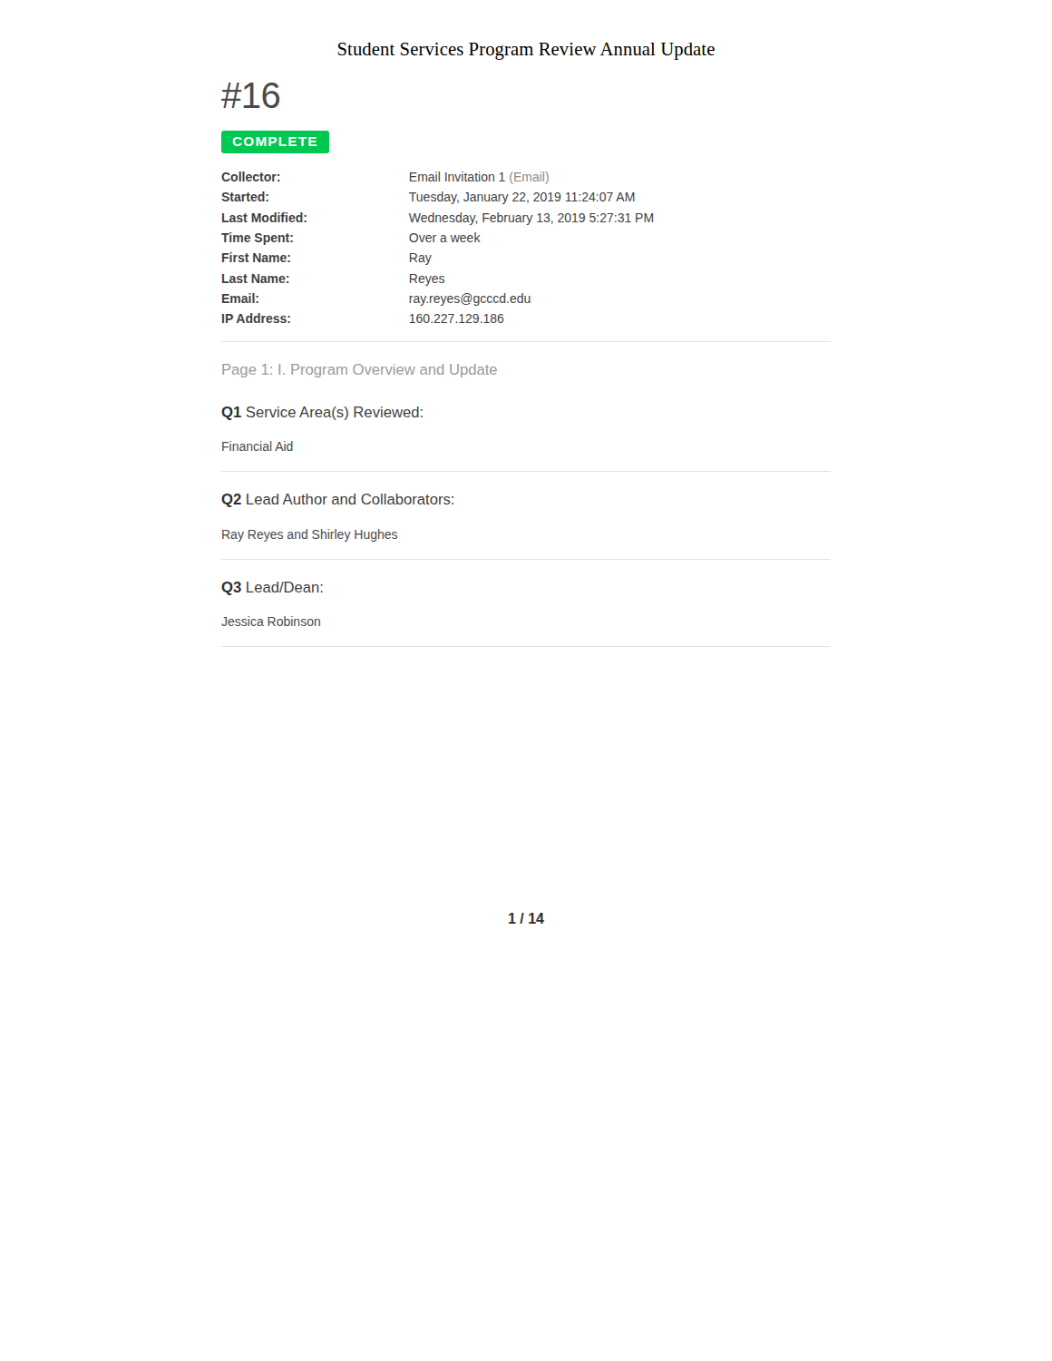Student Services Program Review Annual Update
#16
COMPLETE
| Collector: | Email Invitation 1 (Email) |
| Started: | Tuesday, January 22, 2019 11:24:07 AM |
| Last Modified: | Wednesday, February 13, 2019 5:27:31 PM |
| Time Spent: | Over a week |
| First Name: | Ray |
| Last Name: | Reyes |
| Email: | ray.reyes@gcccd.edu |
| IP Address: | 160.227.129.186 |
Page 1: I. Program Overview and Update
Q1 Service Area(s) Reviewed:
Financial Aid
Q2 Lead Author and Collaborators:
Ray Reyes and Shirley Hughes
Q3 Lead/Dean:
Jessica Robinson
1 / 14